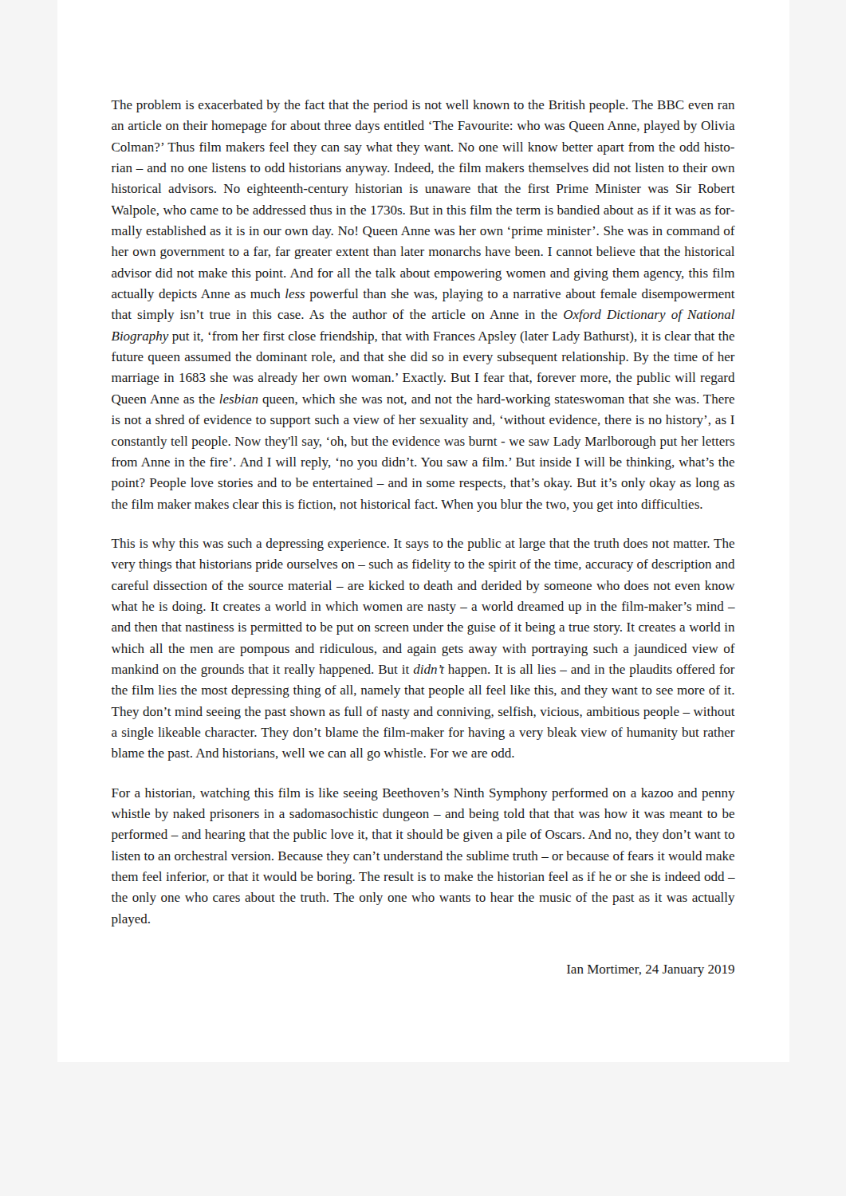The problem is exacerbated by the fact that the period is not well known to the British people. The BBC even ran an article on their homepage for about three days entitled ‘The Favourite: who was Queen Anne, played by Olivia Colman?’ Thus film makers feel they can say what they want. No one will know better apart from the odd historian – and no one listens to odd historians anyway. Indeed, the film makers themselves did not listen to their own historical advisors. No eighteenth-century historian is unaware that the first Prime Minister was Sir Robert Walpole, who came to be addressed thus in the 1730s. But in this film the term is bandied about as if it was as formally established as it is in our own day. No! Queen Anne was her own ‘prime minister’. She was in command of her own government to a far, far greater extent than later monarchs have been. I cannot believe that the historical advisor did not make this point. And for all the talk about empowering women and giving them agency, this film actually depicts Anne as much less powerful than she was, playing to a narrative about female disempowerment that simply isn’t true in this case. As the author of the article on Anne in the Oxford Dictionary of National Biography put it, ‘from her first close friendship, that with Frances Apsley (later Lady Bathurst), it is clear that the future queen assumed the dominant role, and that she did so in every subsequent relationship. By the time of her marriage in 1683 she was already her own woman.’ Exactly. But I fear that, forever more, the public will regard Queen Anne as the lesbian queen, which she was not, and not the hard-working stateswoman that she was. There is not a shred of evidence to support such a view of her sexuality and, ‘without evidence, there is no history’, as I constantly tell people. Now they'll say, ‘oh, but the evidence was burnt - we saw Lady Marlborough put her letters from Anne in the fire’. And I will reply, ‘no you didn’t. You saw a film.’ But inside I will be thinking, what’s the point? People love stories and to be entertained – and in some respects, that’s okay. But it’s only okay as long as the film maker makes clear this is fiction, not historical fact. When you blur the two, you get into difficulties.
This is why this was such a depressing experience. It says to the public at large that the truth does not matter. The very things that historians pride ourselves on – such as fidelity to the spirit of the time, accuracy of description and careful dissection of the source material – are kicked to death and derided by someone who does not even know what he is doing. It creates a world in which women are nasty – a world dreamed up in the film-maker’s mind – and then that nastiness is permitted to be put on screen under the guise of it being a true story. It creates a world in which all the men are pompous and ridiculous, and again gets away with portraying such a jaundiced view of mankind on the grounds that it really happened. But it didn’t happen. It is all lies – and in the plaudits offered for the film lies the most depressing thing of all, namely that people all feel like this, and they want to see more of it. They don’t mind seeing the past shown as full of nasty and conniving, selfish, vicious, ambitious people – without a single likeable character. They don’t blame the film-maker for having a very bleak view of humanity but rather blame the past. And historians, well we can all go whistle. For we are odd.
For a historian, watching this film is like seeing Beethoven’s Ninth Symphony performed on a kazoo and penny whistle by naked prisoners in a sadomasochistic dungeon – and being told that that was how it was meant to be performed – and hearing that the public love it, that it should be given a pile of Oscars. And no, they don’t want to listen to an orchestral version. Because they can’t understand the sublime truth – or because of fears it would make them feel inferior, or that it would be boring. The result is to make the historian feel as if he or she is indeed odd – the only one who cares about the truth. The only one who wants to hear the music of the past as it was actually played.
Ian Mortimer, 24 January 2019